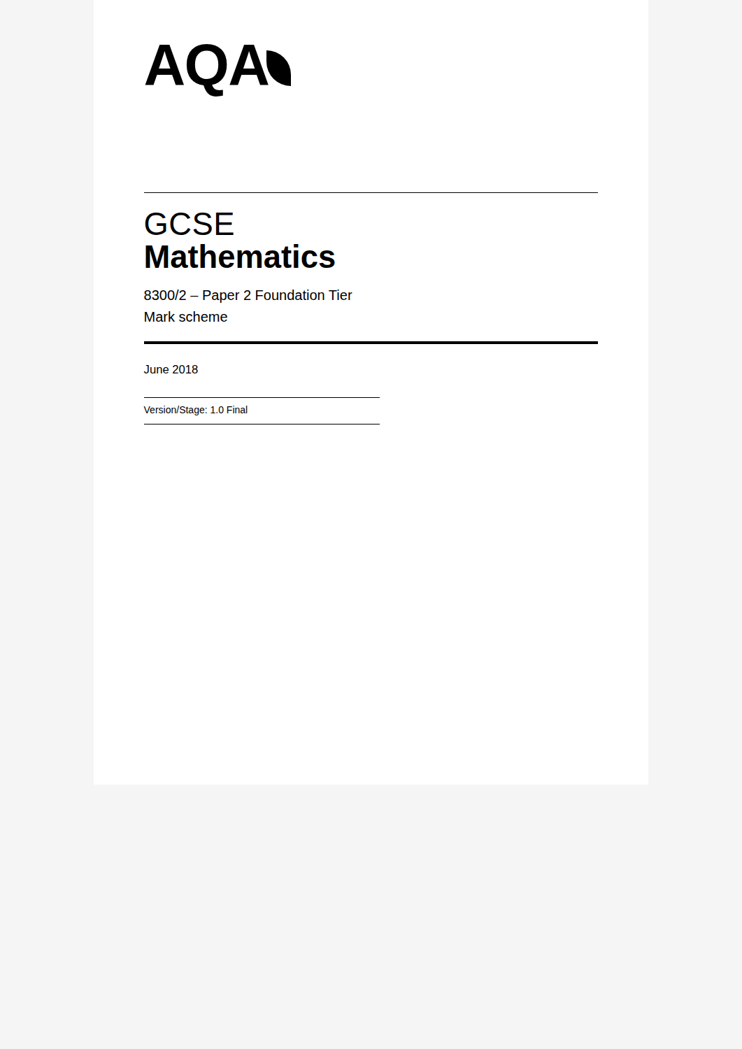AQA
GCSE
Mathematics
8300/2 – Paper 2 Foundation Tier
Mark scheme
June 2018
Version/Stage: 1.0 Final